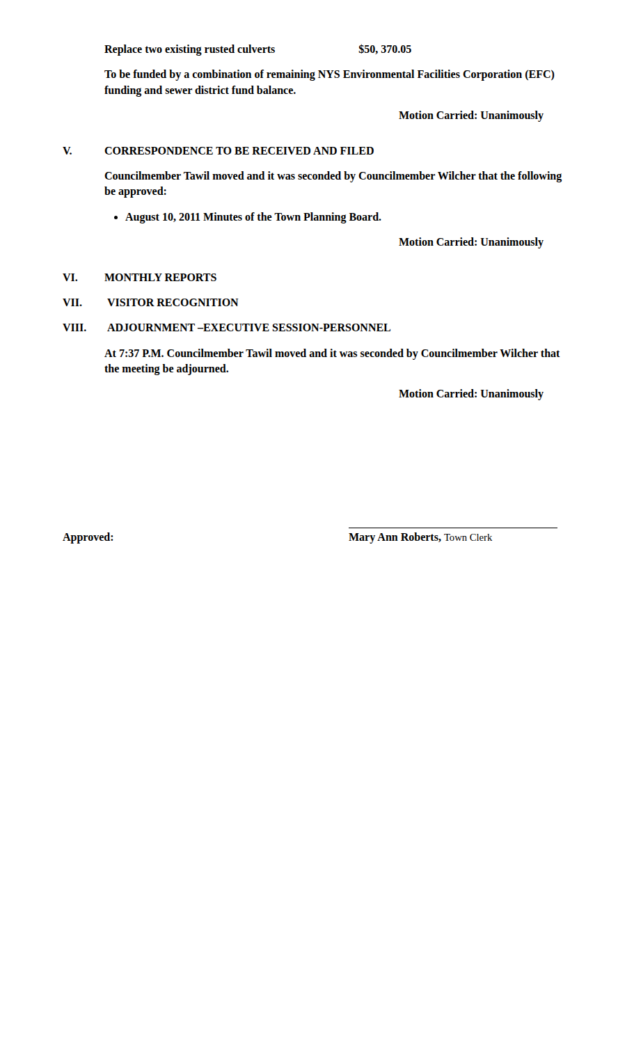Replace two existing rusted culverts$50, 370.05
To be funded by a combination of remaining NYS Environmental Facilities Corporation (EFC) funding and sewer district fund balance.
Motion Carried: Unanimously
V. CORRESPONDENCE TO BE RECEIVED AND FILED
Councilmember Tawil moved and it was seconded by Councilmember Wilcher that the following be approved:
August 10, 2011 Minutes of the Town Planning Board.
Motion Carried: Unanimously
VI. MONTHLY REPORTS
VII. VISITOR RECOGNITION
VIII. ADJOURNMENT –EXECUTIVE SESSION-PERSONNEL
At 7:37 P.M. Councilmember Tawil moved and it was seconded by Councilmember Wilcher that the meeting be adjourned.
Motion Carried: Unanimously
Approved:
Mary Ann Roberts, Town Clerk